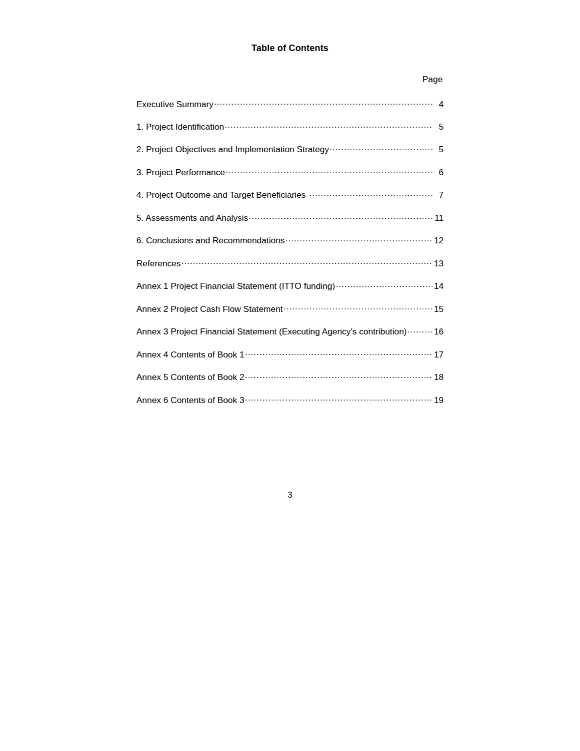Table of Contents
Page
Executive Summary 4
1. Project Identification 5
2. Project Objectives and Implementation Strategy 5
3. Project Performance 6
4. Project Outcome and Target Beneficiaries 7
5. Assessments and Analysis 11
6. Conclusions and Recommendations 12
References 13
Annex 1 Project Financial Statement (ITTO funding) 14
Annex 2 Project Cash Flow Statement 15
Annex 3 Project Financial Statement (Executing Agency's contribution) 16
Annex 4 Contents of Book 1 17
Annex 5 Contents of Book 2 18
Annex 6 Contents of Book 3 19
3